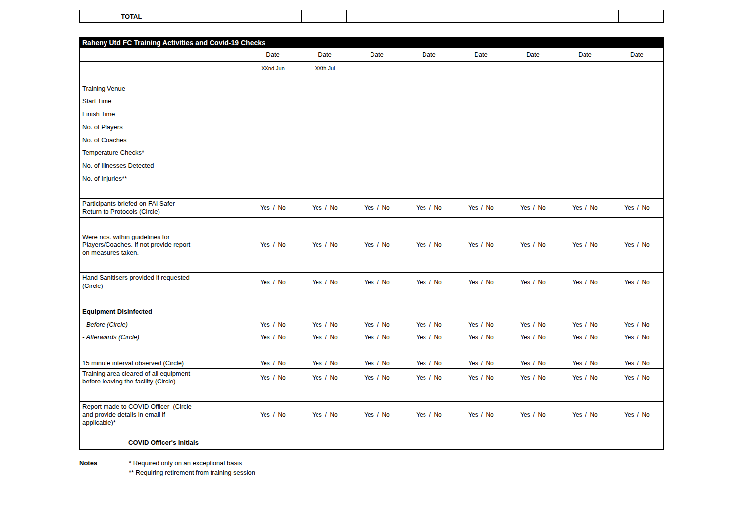| | TOTAL | | | | | | | | |
| Raheny Utd FC Training Activities and Covid-19 Checks |
| | Date | Date | Date | Date | Date | Date | Date | Date |
| | XXnd Jun | XXth Jul | | | | | | |
| Training Venue | | | | | | | | |
| Start Time | | | | | | | | |
| Finish Time | | | | | | | | |
| No. of Players | | | | | | | | |
| No. of Coaches | | | | | | | | |
| Temperature Checks* | | | | | | | | |
| No. of Illnesses Detected | | | | | | | | |
| No. of Injuries** | | | | | | | | |
| Participants briefed on FAI Safer Return to Protocols (Circle) | Yes / No | Yes / No | Yes / No | Yes / No | Yes / No | Yes / No | Yes / No | Yes / No |
| Were nos. within guidelines for Players/Coaches. If not provide report on measures taken. | Yes / No | Yes / No | Yes / No | Yes / No | Yes / No | Yes / No | Yes / No | Yes / No |
| Hand Sanitisers provided if requested (Circle) | Yes / No | Yes / No | Yes / No | Yes / No | Yes / No | Yes / No | Yes / No | Yes / No |
| Equipment Disinfected | | | | | | | | |
| - Before (Circle) | Yes / No | Yes / No | Yes / No | Yes / No | Yes / No | Yes / No | Yes / No | Yes / No |
| - Afterwards (Circle) | Yes / No | Yes / No | Yes / No | Yes / No | Yes / No | Yes / No | Yes / No | Yes / No |
| 15 minute interval observed (Circle) | Yes / No | Yes / No | Yes / No | Yes / No | Yes / No | Yes / No | Yes / No | Yes / No |
| Training area cleared of all equipment before leaving the facility (Circle) | Yes / No | Yes / No | Yes / No | Yes / No | Yes / No | Yes / No | Yes / No | Yes / No |
| Report made to COVID Officer (Circle and provide details in email if applicable)* | Yes / No | Yes / No | Yes / No | Yes / No | Yes / No | Yes / No | Yes / No | Yes / No |
| COVID Officer's Initials | | | | | | | | |
Notes
* Required only on an exceptional basis
** Requiring retirement from training session